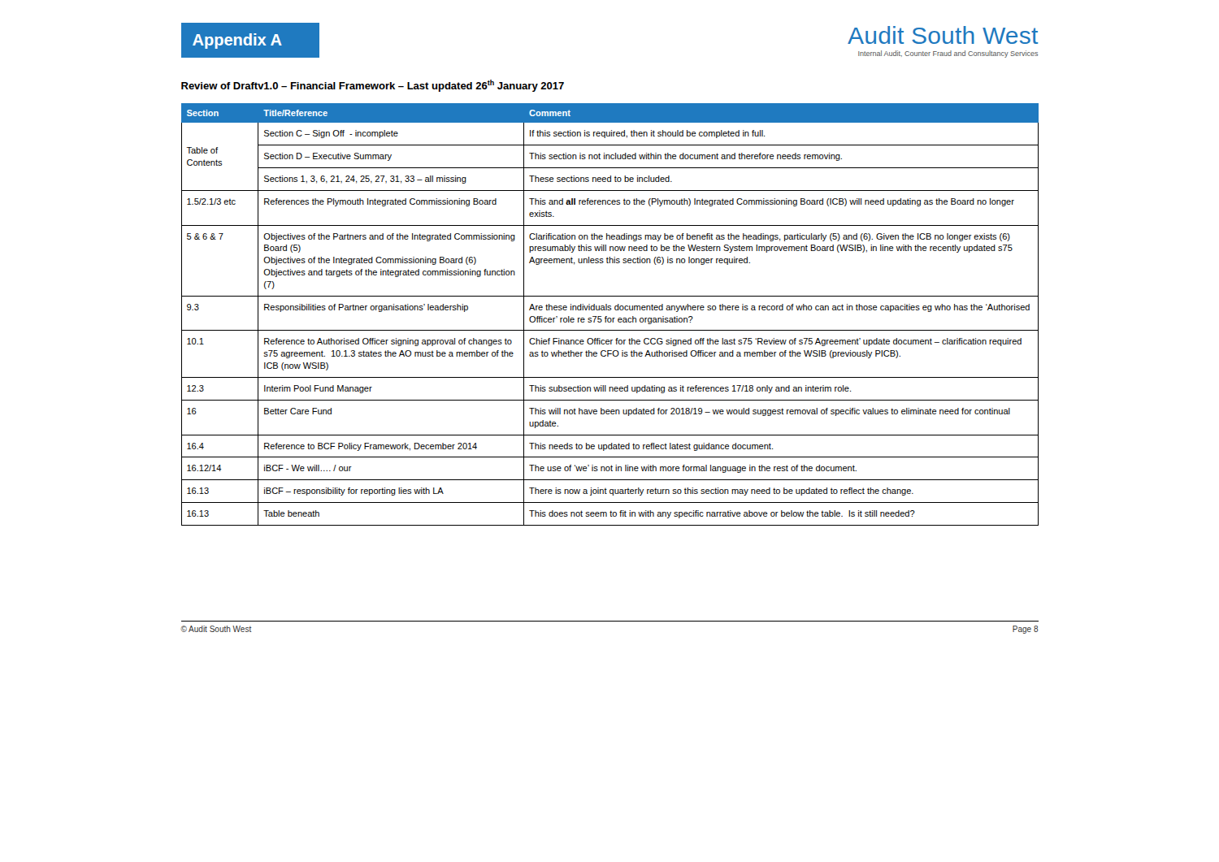Appendix A
Audit South West
Internal Audit, Counter Fraud and Consultancy Services
Review of Draftv1.0 – Financial Framework – Last updated 26th January 2017
| Section | Title/Reference | Comment |
| --- | --- | --- |
| Table of Contents | Section C – Sign Off - incomplete | If this section is required, then it should be completed in full. |
| Section D – Executive Summary | This section is not included within the document and therefore needs removing. |
| Sections 1, 3, 6, 21, 24, 25, 27, 31, 33 – all missing | These sections need to be included. |
| 1.5/2.1/3 etc | References the Plymouth Integrated Commissioning Board | This and all references to the (Plymouth) Integrated Commissioning Board (ICB) will need updating as the Board no longer exists. |
| 5 & 6 & 7 | Objectives of the Partners and of the Integrated Commissioning Board (5) Objectives of the Integrated Commissioning Board (6) Objectives and targets of the integrated commissioning function (7) | Clarification on the headings may be of benefit as the headings, particularly (5) and (6). Given the ICB no longer exists (6) presumably this will now need to be the Western System Improvement Board (WSIB), in line with the recently updated s75 Agreement, unless this section (6) is no longer required. |
| 9.3 | Responsibilities of Partner organisations’ leadership | Are these individuals documented anywhere so there is a record of who can act in those capacities eg who has the ‘Authorised Officer’ role re s75 for each organisation? |
| 10.1 | Reference to Authorised Officer signing approval of changes to s75 agreement. 10.1.3 states the AO must be a member of the ICB (now WSIB) | Chief Finance Officer for the CCG signed off the last s75 ‘Review of s75 Agreement’ update document – clarification required as to whether the CFO is the Authorised Officer and a member of the WSIB (previously PICB). |
| 12.3 | Interim Pool Fund Manager | This subsection will need updating as it references 17/18 only and an interim role. |
| 16 | Better Care Fund | This will not have been updated for 2018/19 – we would suggest removal of specific values to eliminate need for continual update. |
| 16.4 | Reference to BCF Policy Framework, December 2014 | This needs to be updated to reflect latest guidance document. |
| 16.12/14 | iBCF - We will…. / our | The use of ‘we’ is not in line with more formal language in the rest of the document. |
| 16.13 | iBCF – responsibility for reporting lies with LA | There is now a joint quarterly return so this section may need to be updated to reflect the change. |
| 16.13 | Table beneath | This does not seem to fit in with any specific narrative above or below the table. Is it still needed? |
© Audit South West
Page 8